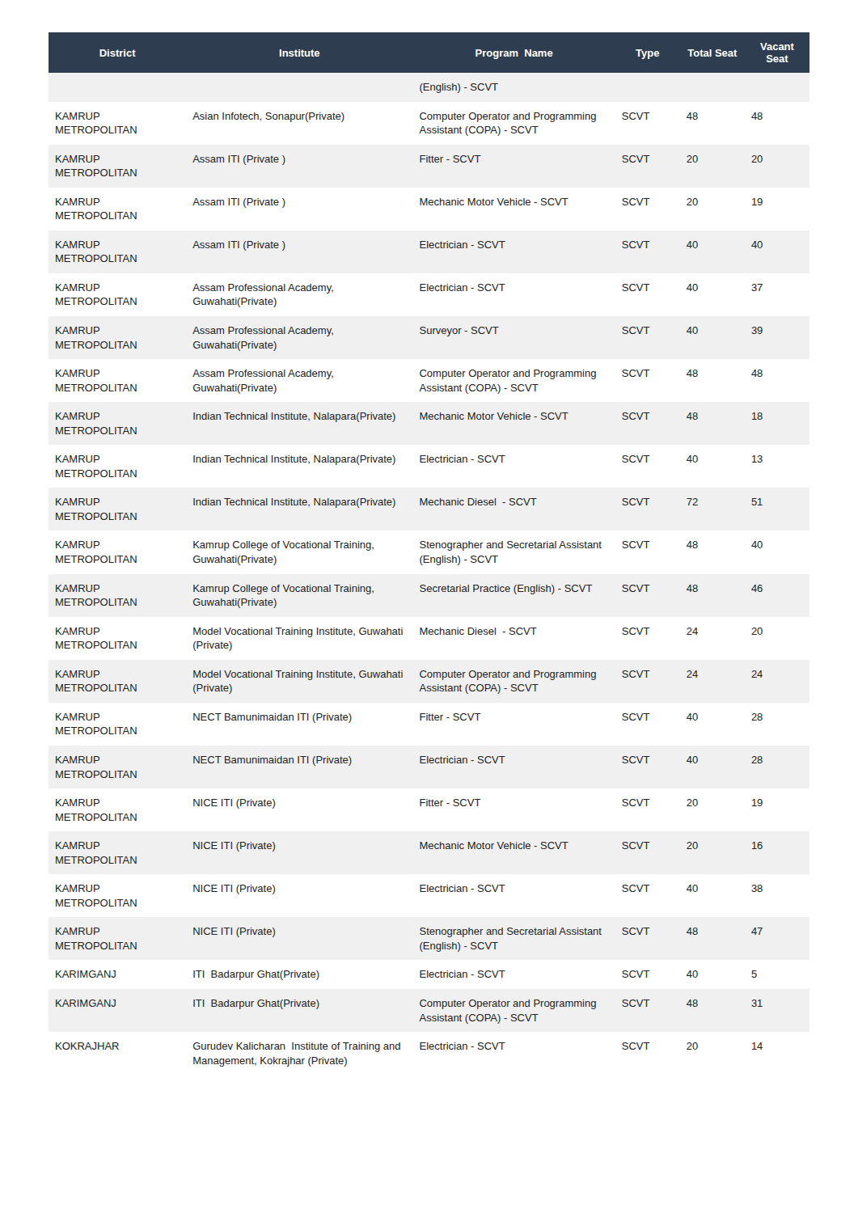| District | Institute | Program Name | Type | Total Seat | Vacant Seat |
| --- | --- | --- | --- | --- | --- |
| | | (English) - SCVT | | | |
| KAMRUP METROPOLITAN | Asian Infotech, Sonapur(Private) | Computer Operator and Programming Assistant (COPA) - SCVT | SCVT | 48 | 48 |
| KAMRUP METROPOLITAN | Assam ITI (Private ) | Fitter - SCVT | SCVT | 20 | 20 |
| KAMRUP METROPOLITAN | Assam ITI (Private ) | Mechanic Motor Vehicle - SCVT | SCVT | 20 | 19 |
| KAMRUP METROPOLITAN | Assam ITI (Private ) | Electrician - SCVT | SCVT | 40 | 40 |
| KAMRUP METROPOLITAN | Assam Professional Academy, Guwahati(Private) | Electrician - SCVT | SCVT | 40 | 37 |
| KAMRUP METROPOLITAN | Assam Professional Academy, Guwahati(Private) | Surveyor - SCVT | SCVT | 40 | 39 |
| KAMRUP METROPOLITAN | Assam Professional Academy, Guwahati(Private) | Computer Operator and Programming Assistant (COPA) - SCVT | SCVT | 48 | 48 |
| KAMRUP METROPOLITAN | Indian Technical Institute, Nalapara(Private) | Mechanic Motor Vehicle - SCVT | SCVT | 48 | 18 |
| KAMRUP METROPOLITAN | Indian Technical Institute, Nalapara(Private) | Electrician - SCVT | SCVT | 40 | 13 |
| KAMRUP METROPOLITAN | Indian Technical Institute, Nalapara(Private) | Mechanic Diesel - SCVT | SCVT | 72 | 51 |
| KAMRUP METROPOLITAN | Kamrup College of Vocational Training, Guwahati(Private) | Stenographer and Secretarial Assistant (English) - SCVT | SCVT | 48 | 40 |
| KAMRUP METROPOLITAN | Kamrup College of Vocational Training, Guwahati(Private) | Secretarial Practice (English) - SCVT | SCVT | 48 | 46 |
| KAMRUP METROPOLITAN | Model Vocational Training Institute, Guwahati (Private) | Mechanic Diesel - SCVT | SCVT | 24 | 20 |
| KAMRUP METROPOLITAN | Model Vocational Training Institute, Guwahati (Private) | Computer Operator and Programming Assistant (COPA) - SCVT | SCVT | 24 | 24 |
| KAMRUP METROPOLITAN | NECT Bamunimaidan ITI (Private) | Fitter - SCVT | SCVT | 40 | 28 |
| KAMRUP METROPOLITAN | NECT Bamunimaidan ITI (Private) | Electrician - SCVT | SCVT | 40 | 28 |
| KAMRUP METROPOLITAN | NICE ITI (Private) | Fitter - SCVT | SCVT | 20 | 19 |
| KAMRUP METROPOLITAN | NICE ITI (Private) | Mechanic Motor Vehicle - SCVT | SCVT | 20 | 16 |
| KAMRUP METROPOLITAN | NICE ITI (Private) | Electrician - SCVT | SCVT | 40 | 38 |
| KAMRUP METROPOLITAN | NICE ITI (Private) | Stenographer and Secretarial Assistant (English) - SCVT | SCVT | 48 | 47 |
| KARIMGANJ | ITI Badarpur Ghat(Private) | Electrician - SCVT | SCVT | 40 | 5 |
| KARIMGANJ | ITI Badarpur Ghat(Private) | Computer Operator and Programming Assistant (COPA) - SCVT | SCVT | 48 | 31 |
| KOKRAJHAR | Gurudev Kalicharan Institute of Training and Management, Kokrajhar (Private) | Electrician - SCVT | SCVT | 20 | 14 |